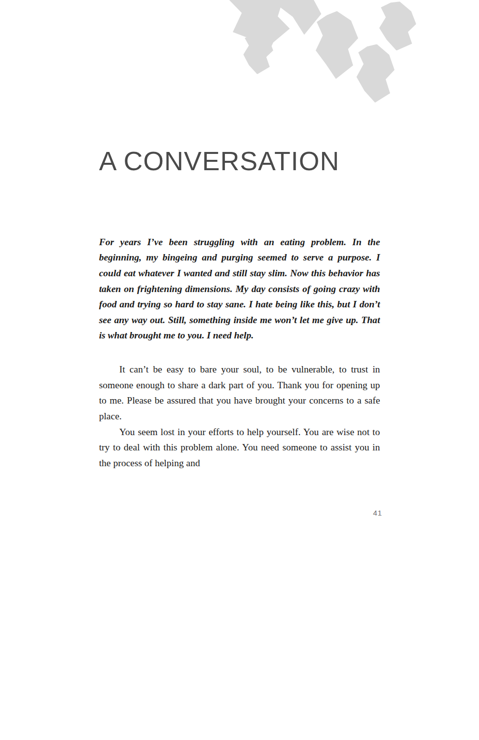A Conversation
For years I’ve been struggling with an eating problem. In the beginning, my bingeing and purging seemed to serve a purpose. I could eat whatever I wanted and still stay slim. Now this behavior has taken on frightening dimensions. My day consists of going crazy with food and trying so hard to stay sane. I hate being like this, but I don’t see any way out. Still, something inside me won’t let me give up. That is what brought me to you. I need help.
It can’t be easy to bare your soul, to be vulnerable, to trust in someone enough to share a dark part of you. Thank you for opening up to me. Please be assured that you have brought your concerns to a safe place.
You seem lost in your efforts to help yourself. You are wise not to try to deal with this problem alone. You need someone to assist you in the process of helping and
41